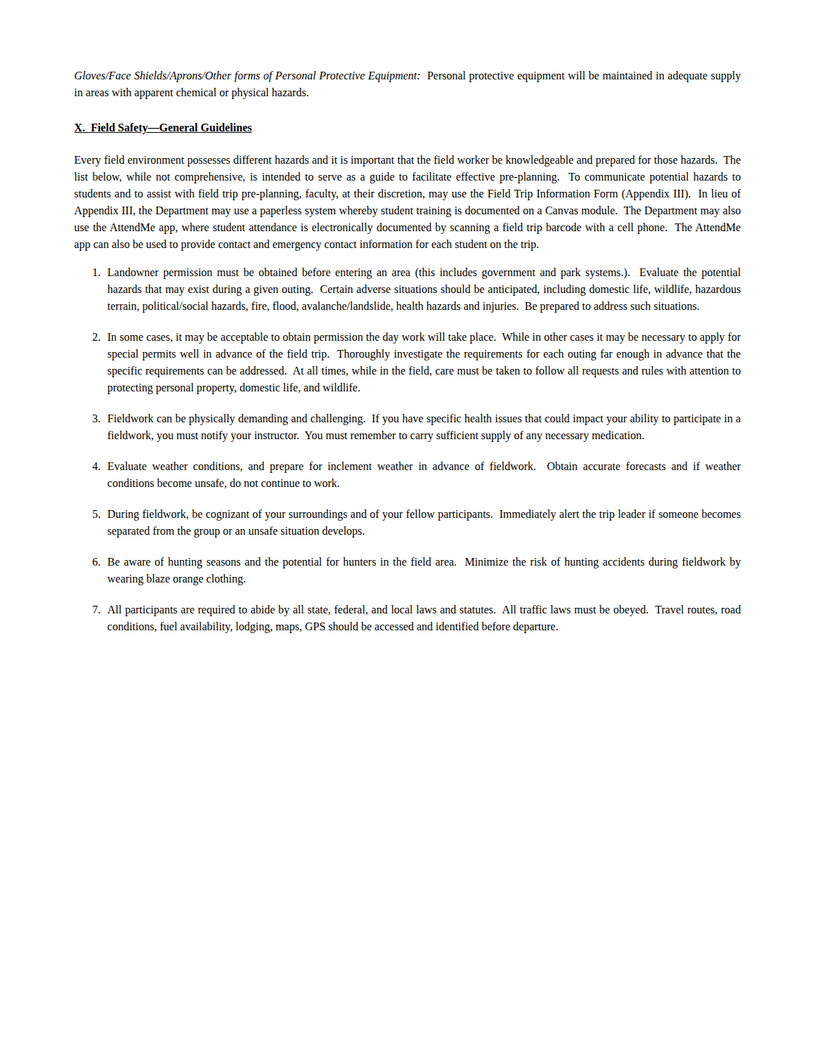Gloves/Face Shields/Aprons/Other forms of Personal Protective Equipment: Personal protective equipment will be maintained in adequate supply in areas with apparent chemical or physical hazards.
X. Field Safety—General Guidelines
Every field environment possesses different hazards and it is important that the field worker be knowledgeable and prepared for those hazards. The list below, while not comprehensive, is intended to serve as a guide to facilitate effective pre-planning. To communicate potential hazards to students and to assist with field trip pre-planning, faculty, at their discretion, may use the Field Trip Information Form (Appendix III). In lieu of Appendix III, the Department may use a paperless system whereby student training is documented on a Canvas module. The Department may also use the AttendMe app, where student attendance is electronically documented by scanning a field trip barcode with a cell phone. The AttendMe app can also be used to provide contact and emergency contact information for each student on the trip.
Landowner permission must be obtained before entering an area (this includes government and park systems.). Evaluate the potential hazards that may exist during a given outing. Certain adverse situations should be anticipated, including domestic life, wildlife, hazardous terrain, political/social hazards, fire, flood, avalanche/landslide, health hazards and injuries. Be prepared to address such situations.
In some cases, it may be acceptable to obtain permission the day work will take place. While in other cases it may be necessary to apply for special permits well in advance of the field trip. Thoroughly investigate the requirements for each outing far enough in advance that the specific requirements can be addressed. At all times, while in the field, care must be taken to follow all requests and rules with attention to protecting personal property, domestic life, and wildlife.
Fieldwork can be physically demanding and challenging. If you have specific health issues that could impact your ability to participate in a fieldwork, you must notify your instructor. You must remember to carry sufficient supply of any necessary medication.
Evaluate weather conditions, and prepare for inclement weather in advance of fieldwork. Obtain accurate forecasts and if weather conditions become unsafe, do not continue to work.
During fieldwork, be cognizant of your surroundings and of your fellow participants. Immediately alert the trip leader if someone becomes separated from the group or an unsafe situation develops.
Be aware of hunting seasons and the potential for hunters in the field area. Minimize the risk of hunting accidents during fieldwork by wearing blaze orange clothing.
All participants are required to abide by all state, federal, and local laws and statutes. All traffic laws must be obeyed. Travel routes, road conditions, fuel availability, lodging, maps, GPS should be accessed and identified before departure.